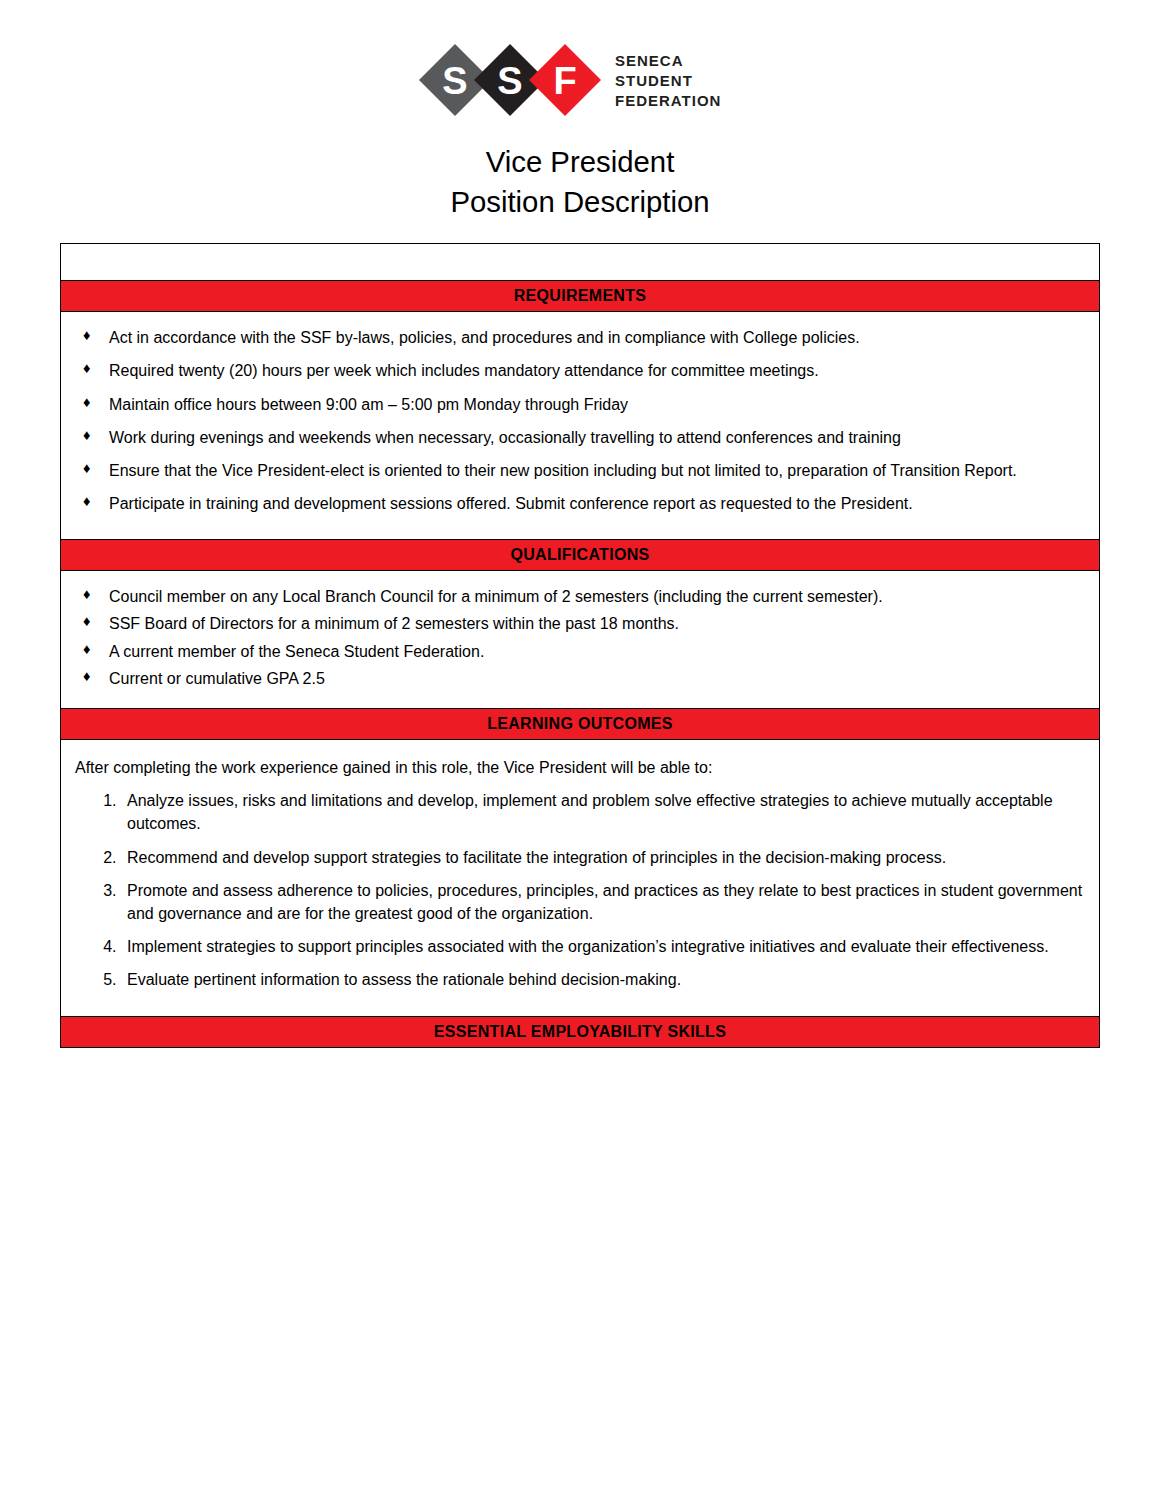S S F SENECA STUDENT FEDERATION
Vice President Position Description
| REQUIREMENTS |
| Act in accordance with the SSF by-laws, policies, and procedures and in compliance with College policies. Required twenty (20) hours per week which includes mandatory attendance for committee meetings. Maintain office hours between 9:00 am – 5:00 pm Monday through Friday Work during evenings and weekends when necessary, occasionally travelling to attend conferences and training Ensure that the Vice President-elect is oriented to their new position including but not limited to, preparation of Transition Report. Participate in training and development sessions offered. Submit conference report as requested to the President. |
| QUALIFICATIONS |
| Council member on any Local Branch Council for a minimum of 2 semesters (including the current semester). SSF Board of Directors for a minimum of 2 semesters within the past 18 months. A current member of the Seneca Student Federation. Current or cumulative GPA 2.5 |
| LEARNING OUTCOMES |
| After completing the work experience gained in this role, the Vice President will be able to: Analyze issues, risks and limitations and develop, implement and problem solve effective strategies to achieve mutually acceptable outcomes. Recommend and develop support strategies to facilitate the integration of principles in the decision-making process. Promote and assess adherence to policies, procedures, principles, and practices as they relate to best practices in student government and governance and are for the greatest good of the organization. Implement strategies to support principles associated with the organization’s integrative initiatives and evaluate their effectiveness. Evaluate pertinent information to assess the rationale behind decision-making. |
| ESSENTIAL EMPLOYABILITY SKILLS |